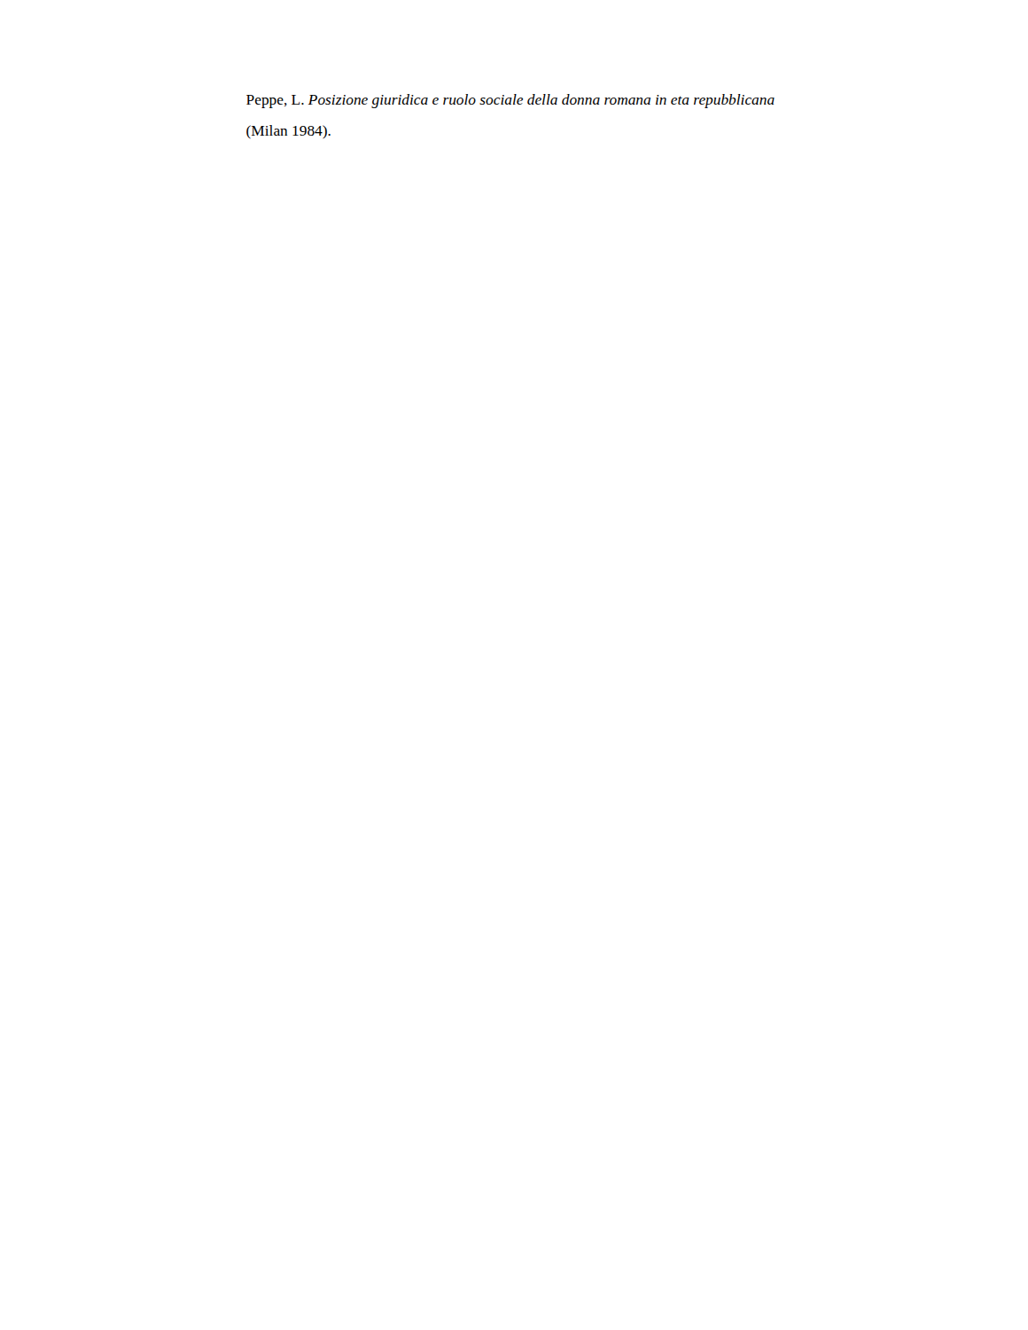Peppe, L. Posizione giuridica e ruolo sociale della donna romana in eta repubblicana (Milan 1984).